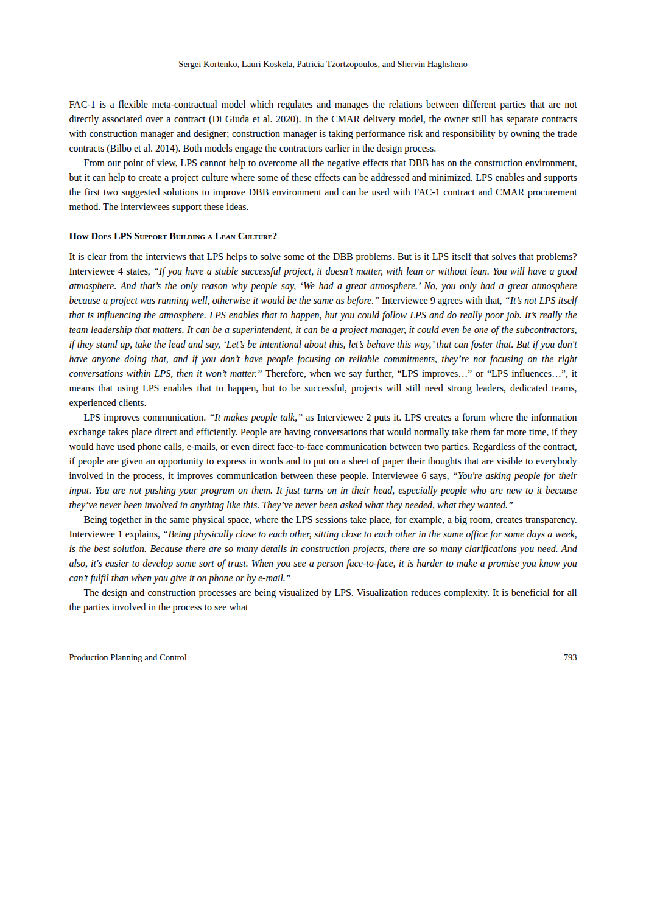Sergei Kortenko, Lauri Koskela, Patricia Tzortzopoulos, and Shervin Haghsheno
FAC-1 is a flexible meta-contractual model which regulates and manages the relations between different parties that are not directly associated over a contract (Di Giuda et al. 2020). In the CMAR delivery model, the owner still has separate contracts with construction manager and designer; construction manager is taking performance risk and responsibility by owning the trade contracts (Bilbo et al. 2014). Both models engage the contractors earlier in the design process.
From our point of view, LPS cannot help to overcome all the negative effects that DBB has on the construction environment, but it can help to create a project culture where some of these effects can be addressed and minimized. LPS enables and supports the first two suggested solutions to improve DBB environment and can be used with FAC-1 contract and CMAR procurement method. The interviewees support these ideas.
How Does LPS Support Building a Lean Culture?
It is clear from the interviews that LPS helps to solve some of the DBB problems. But is it LPS itself that solves that problems? Interviewee 4 states, “If you have a stable successful project, it doesn’t matter, with lean or without lean. You will have a good atmosphere. And that’s the only reason why people say, ‘We had a great atmosphere.’ No, you only had a great atmosphere because a project was running well, otherwise it would be the same as before.” Interviewee 9 agrees with that, “It’s not LPS itself that is influencing the atmosphere. LPS enables that to happen, but you could follow LPS and do really poor job. It’s really the team leadership that matters. It can be a superintendent, it can be a project manager, it could even be one of the subcontractors, if they stand up, take the lead and say, ‘Let’s be intentional about this, let’s behave this way,’ that can foster that. But if you don't have anyone doing that, and if you don’t have people focusing on reliable commitments, they’re not focusing on the right conversations within LPS, then it won’t matter.” Therefore, when we say further, “LPS improves…” or “LPS influences…”, it means that using LPS enables that to happen, but to be successful, projects will still need strong leaders, dedicated teams, experienced clients.
LPS improves communication. “It makes people talk,” as Interviewee 2 puts it. LPS creates a forum where the information exchange takes place direct and efficiently. People are having conversations that would normally take them far more time, if they would have used phone calls, e-mails, or even direct face-to-face communication between two parties. Regardless of the contract, if people are given an opportunity to express in words and to put on a sheet of paper their thoughts that are visible to everybody involved in the process, it improves communication between these people. Interviewee 6 says, “You're asking people for their input. You are not pushing your program on them. It just turns on in their head, especially people who are new to it because they’ve never been involved in anything like this. They’ve never been asked what they needed, what they wanted.”
Being together in the same physical space, where the LPS sessions take place, for example, a big room, creates transparency. Interviewee 1 explains, “Being physically close to each other, sitting close to each other in the same office for some days a week, is the best solution. Because there are so many details in construction projects, there are so many clarifications you need. And also, it's easier to develop some sort of trust. When you see a person face-to-face, it is harder to make a promise you know you can’t fulfil than when you give it on phone or by e-mail.”
The design and construction processes are being visualized by LPS. Visualization reduces complexity. It is beneficial for all the parties involved in the process to see what
Production Planning and Control 793